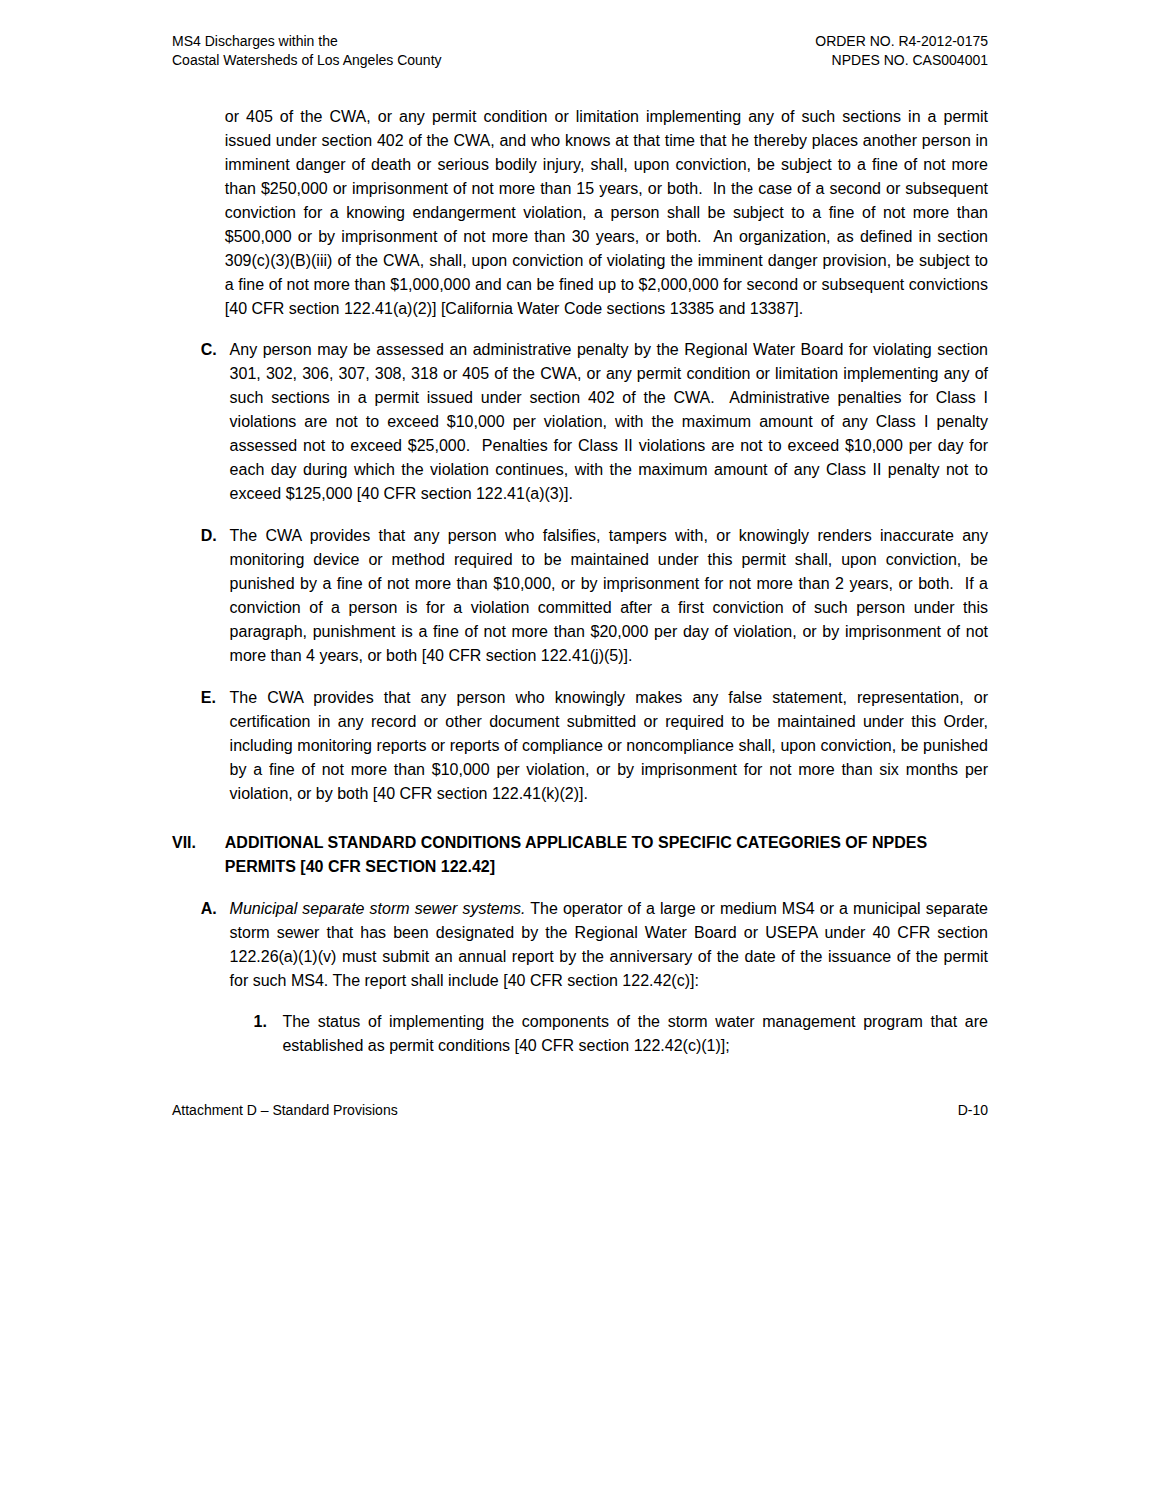MS4 Discharges within the
Coastal Watersheds of Los Angeles County
ORDER NO. R4-2012-0175
NPDES NO. CAS004001
or 405 of the CWA, or any permit condition or limitation implementing any of such sections in a permit issued under section 402 of the CWA, and who knows at that time that he thereby places another person in imminent danger of death or serious bodily injury, shall, upon conviction, be subject to a fine of not more than $250,000 or imprisonment of not more than 15 years, or both. In the case of a second or subsequent conviction for a knowing endangerment violation, a person shall be subject to a fine of not more than $500,000 or by imprisonment of not more than 30 years, or both. An organization, as defined in section 309(c)(3)(B)(iii) of the CWA, shall, upon conviction of violating the imminent danger provision, be subject to a fine of not more than $1,000,000 and can be fined up to $2,000,000 for second or subsequent convictions [40 CFR section 122.41(a)(2)] [California Water Code sections 13385 and 13387].
C.
Any person may be assessed an administrative penalty by the Regional Water Board for violating section 301, 302, 306, 307, 308, 318 or 405 of the CWA, or any permit condition or limitation implementing any of such sections in a permit issued under section 402 of the CWA. Administrative penalties for Class I violations are not to exceed $10,000 per violation, with the maximum amount of any Class I penalty assessed not to exceed $25,000. Penalties for Class II violations are not to exceed $10,000 per day for each day during which the violation continues, with the maximum amount of any Class II penalty not to exceed $125,000 [40 CFR section 122.41(a)(3)].
D.
The CWA provides that any person who falsifies, tampers with, or knowingly renders inaccurate any monitoring device or method required to be maintained under this permit shall, upon conviction, be punished by a fine of not more than $10,000, or by imprisonment for not more than 2 years, or both. If a conviction of a person is for a violation committed after a first conviction of such person under this paragraph, punishment is a fine of not more than $20,000 per day of violation, or by imprisonment of not more than 4 years, or both [40 CFR section 122.41(j)(5)].
E.
The CWA provides that any person who knowingly makes any false statement, representation, or certification in any record or other document submitted or required to be maintained under this Order, including monitoring reports or reports of compliance or noncompliance shall, upon conviction, be punished by a fine of not more than $10,000 per violation, or by imprisonment for not more than six months per violation, or by both [40 CFR section 122.41(k)(2)].
VII.
Additional Standard Conditions Applicable to Specific Categories of NPDES Permits [40 CFR Section 122.42]
A.
Municipal separate storm sewer systems. The operator of a large or medium MS4 or a municipal separate storm sewer that has been designated by the Regional Water Board or USEPA under 40 CFR section 122.26(a)(1)(v) must submit an annual report by the anniversary of the date of the issuance of the permit for such MS4. The report shall include [40 CFR section 122.42(c)]:
1.
The status of implementing the components of the storm water management program that are established as permit conditions [40 CFR section 122.42(c)(1)];
Attachment D – Standard Provisions
D-10